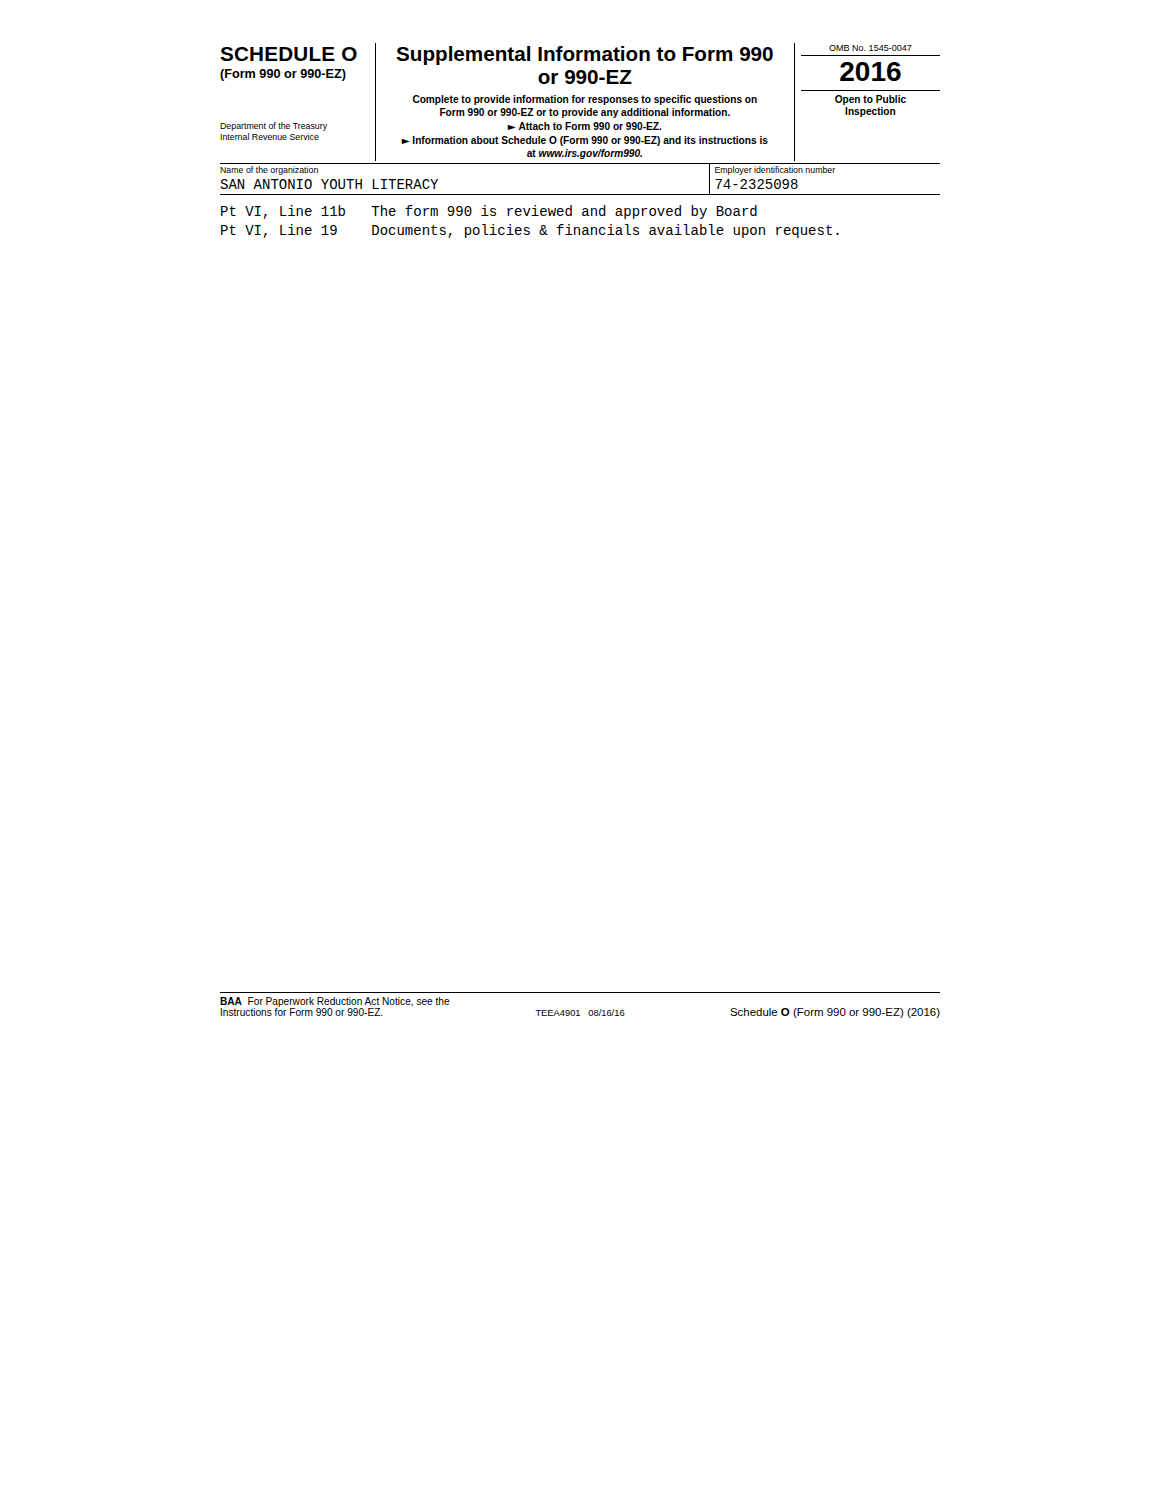| SCHEDULE O (Form 990 or 990-EZ) Department of the Treasury Internal Revenue Service | Supplemental Information to Form 990 or 990-EZ Complete to provide information for responses to specific questions on Form 990 or 990-EZ or to provide any additional information. ► Attach to Form 990 or 990-EZ. ► Information about Schedule O (Form 990 or 990-EZ) and its instructions is at www.irs.gov/form990. | OMB No. 1545-0047 2016 Open to Public Inspection |
| Name of the organization | Employer identification number |
| SAN ANTONIO YOUTH LITERACY | 74-2325098 |
Pt VI, Line 11b The form 990 is reviewed and approved by Board Pt VI, Line 19 Documents, policies & financials available upon request.
| BAA For Paperwork Reduction Act Notice, see the Instructions for Form 990 or 990-EZ. | TEEA4901 08/16/16 | Schedule O (Form 990 or 990-EZ) (2016) |